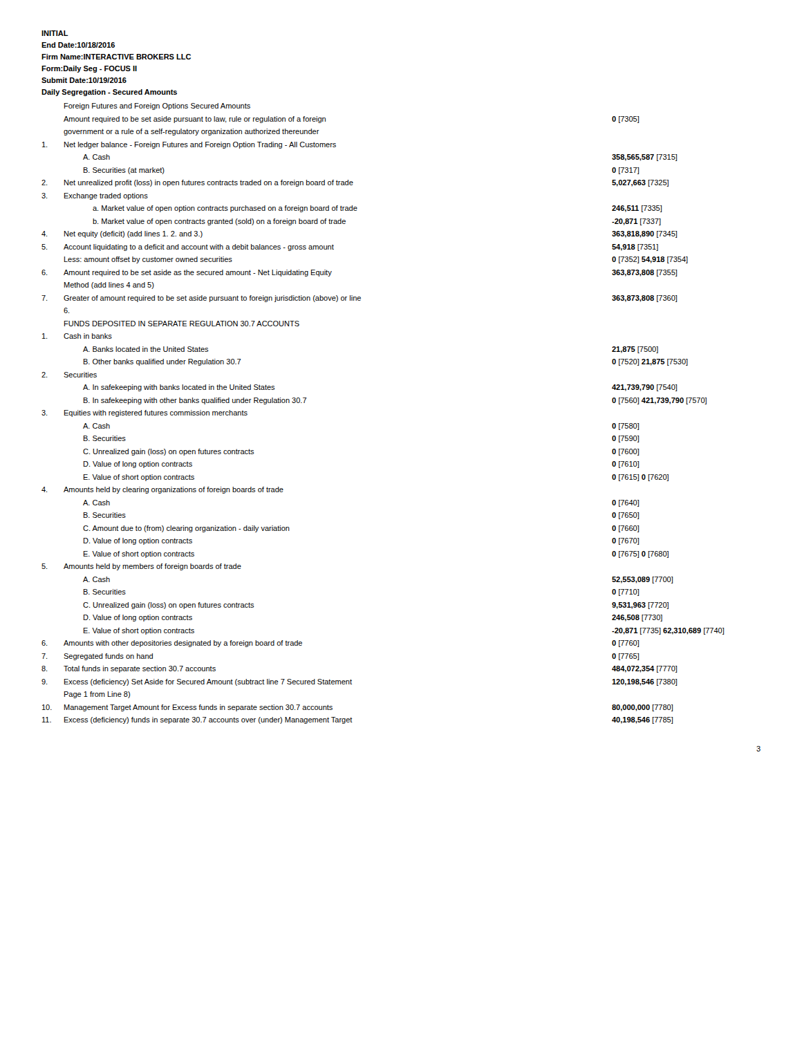INITIAL
End Date:10/18/2016
Firm Name:INTERACTIVE BROKERS LLC
Form:Daily Seg - FOCUS II
Submit Date:10/19/2016
Daily Segregation - Secured Amounts
| | Foreign Futures and Foreign Options Secured Amounts | |
| | Amount required to be set aside pursuant to law, rule or regulation of a foreign | 0 [7305] |
| | government or a rule of a self-regulatory organization authorized thereunder | |
| 1. | Net ledger balance - Foreign Futures and Foreign Option Trading - All Customers | |
| | A. Cash | 358,565,587 [7315] |
| | B. Securities (at market) | 0 [7317] |
| 2. | Net unrealized profit (loss) in open futures contracts traded on a foreign board of trade | 5,027,663 [7325] |
| 3. | Exchange traded options | |
| | a. Market value of open option contracts purchased on a foreign board of trade | 246,511 [7335] |
| | b. Market value of open contracts granted (sold) on a foreign board of trade | -20,871 [7337] |
| 4. | Net equity (deficit) (add lines 1. 2. and 3.) | 363,818,890 [7345] |
| 5. | Account liquidating to a deficit and account with a debit balances - gross amount | 54,918 [7351] |
| | Less: amount offset by customer owned securities | 0 [7352] 54,918 [7354] |
| 6. | Amount required to be set aside as the secured amount - Net Liquidating Equity | 363,873,808 [7355] |
| | Method (add lines 4 and 5) | |
| 7. | Greater of amount required to be set aside pursuant to foreign jurisdiction (above) or line | 363,873,808 [7360] |
| | 6. | |
| | FUNDS DEPOSITED IN SEPARATE REGULATION 30.7 ACCOUNTS | |
| 1. | Cash in banks | |
| | A. Banks located in the United States | 21,875 [7500] |
| | B. Other banks qualified under Regulation 30.7 | 0 [7520] 21,875 [7530] |
| 2. | Securities | |
| | A. In safekeeping with banks located in the United States | 421,739,790 [7540] |
| | B. In safekeeping with other banks qualified under Regulation 30.7 | 0 [7560] 421,739,790 [7570] |
| 3. | Equities with registered futures commission merchants | |
| | A. Cash | 0 [7580] |
| | B. Securities | 0 [7590] |
| | C. Unrealized gain (loss) on open futures contracts | 0 [7600] |
| | D. Value of long option contracts | 0 [7610] |
| | E. Value of short option contracts | 0 [7615] 0 [7620] |
| 4. | Amounts held by clearing organizations of foreign boards of trade | |
| | A. Cash | 0 [7640] |
| | B. Securities | 0 [7650] |
| | C. Amount due to (from) clearing organization - daily variation | 0 [7660] |
| | D. Value of long option contracts | 0 [7670] |
| | E. Value of short option contracts | 0 [7675] 0 [7680] |
| 5. | Amounts held by members of foreign boards of trade | |
| | A. Cash | 52,553,089 [7700] |
| | B. Securities | 0 [7710] |
| | C. Unrealized gain (loss) on open futures contracts | 9,531,963 [7720] |
| | D. Value of long option contracts | 246,508 [7730] |
| | E. Value of short option contracts | -20,871 [7735] 62,310,689 [7740] |
| 6. | Amounts with other depositories designated by a foreign board of trade | 0 [7760] |
| 7. | Segregated funds on hand | 0 [7765] |
| 8. | Total funds in separate section 30.7 accounts | 484,072,354 [7770] |
| 9. | Excess (deficiency) Set Aside for Secured Amount (subtract line 7 Secured Statement | 120,198,546 [7380] |
| | Page 1 from Line 8) | |
| 10. | Management Target Amount for Excess funds in separate section 30.7 accounts | 80,000,000 [7780] |
| 11. | Excess (deficiency) funds in separate 30.7 accounts over (under) Management Target | 40,198,546 [7785] |
3